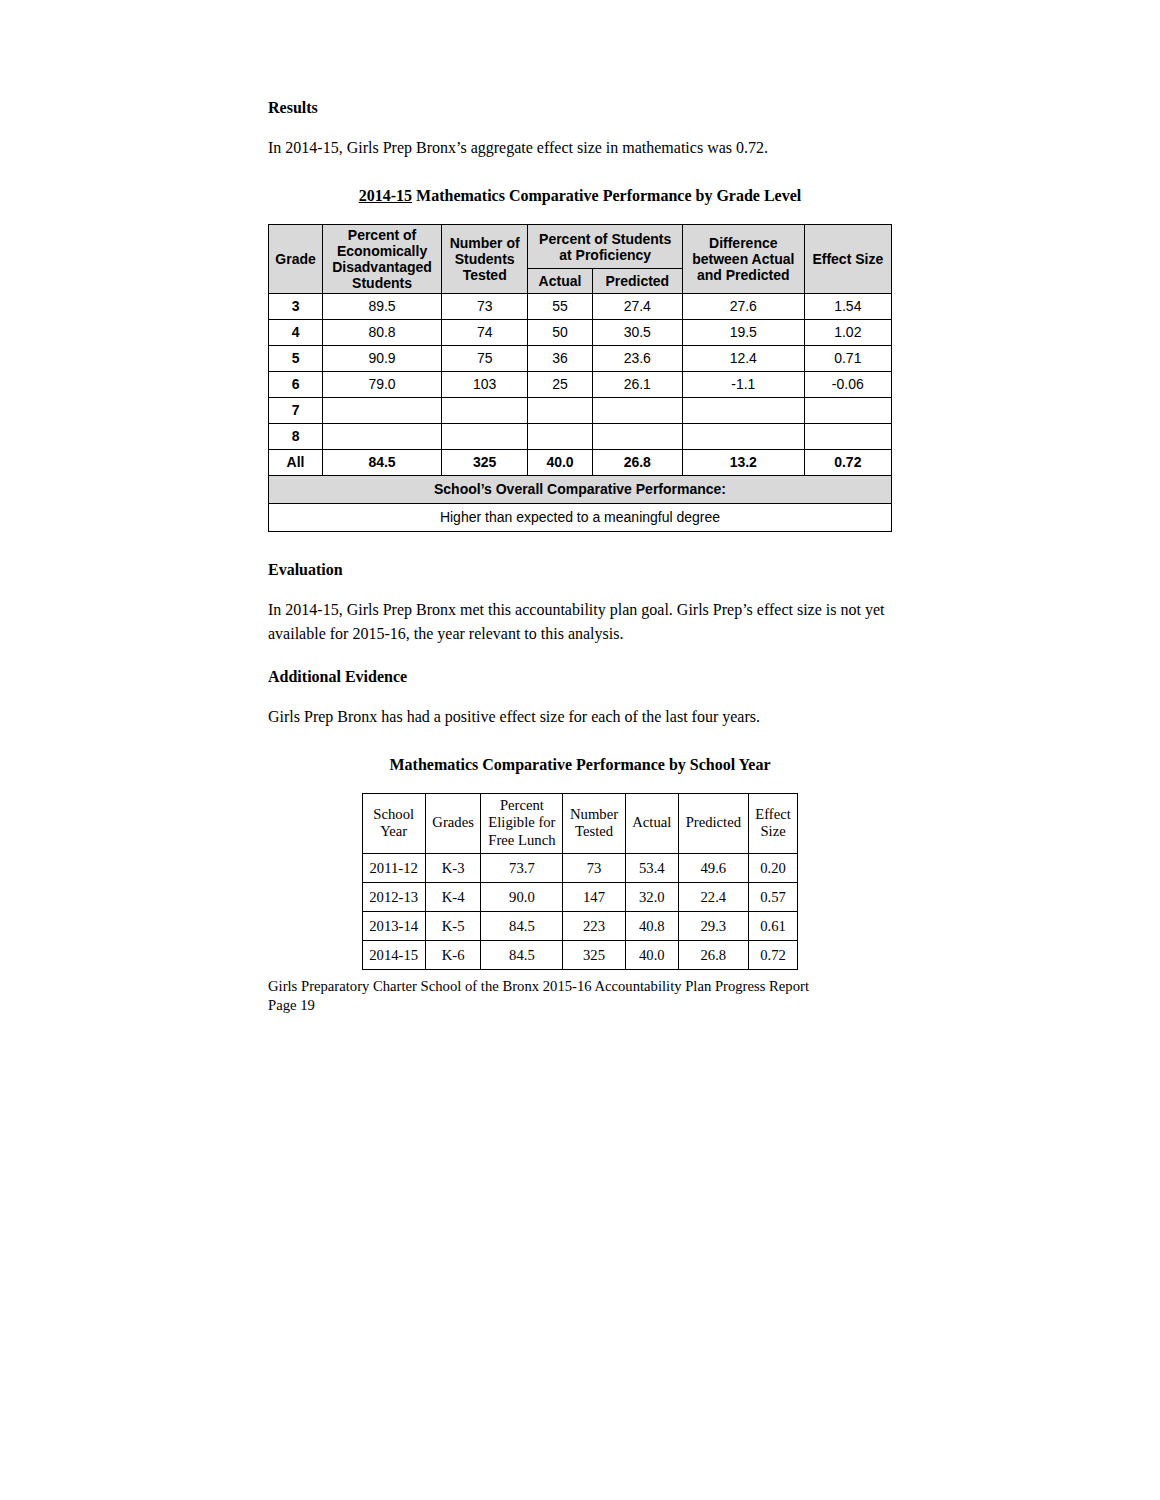Results
In 2014-15, Girls Prep Bronx’s aggregate effect size in mathematics was 0.72.
2014-15 Mathematics Comparative Performance by Grade Level
| Grade | Percent of Economically Disadvantaged Students | Number of Students Tested | Percent of Students at Proficiency | Difference between Actual and Predicted | Effect Size |
| --- | --- | --- | --- | --- | --- |
| Actual | Predicted |
| 3 | 89.5 | 73 | 55 | 27.4 | 27.6 | 1.54 |
| 4 | 80.8 | 74 | 50 | 30.5 | 19.5 | 1.02 |
| 5 | 90.9 | 75 | 36 | 23.6 | 12.4 | 0.71 |
| 6 | 79.0 | 103 | 25 | 26.1 | -1.1 | -0.06 |
| 7 | | | | | | |
| 8 | | | | | | |
| All | 84.5 | 325 | 40.0 | 26.8 | 13.2 | 0.72 |
School’s Overall Comparative Performance:
Higher than expected to a meaningful degree
Evaluation
In 2014-15, Girls Prep Bronx met this accountability plan goal. Girls Prep’s effect size is not yet available for 2015-16, the year relevant to this analysis.
Additional Evidence
Girls Prep Bronx has had a positive effect size for each of the last four years.
Mathematics Comparative Performance by School Year
| School Year | Grades | Percent Eligible for Free Lunch | Number Tested | Actual | Predicted | Effect Size |
| --- | --- | --- | --- | --- | --- | --- |
| 2011-12 | K-3 | 73.7 | 73 | 53.4 | 49.6 | 0.20 |
| 2012-13 | K-4 | 90.0 | 147 | 32.0 | 22.4 | 0.57 |
| 2013-14 | K-5 | 84.5 | 223 | 40.8 | 29.3 | 0.61 |
| 2014-15 | K-6 | 84.5 | 325 | 40.0 | 26.8 | 0.72 |
Girls Preparatory Charter School of the Bronx 2015-16 Accountability Plan Progress Report
Page 19